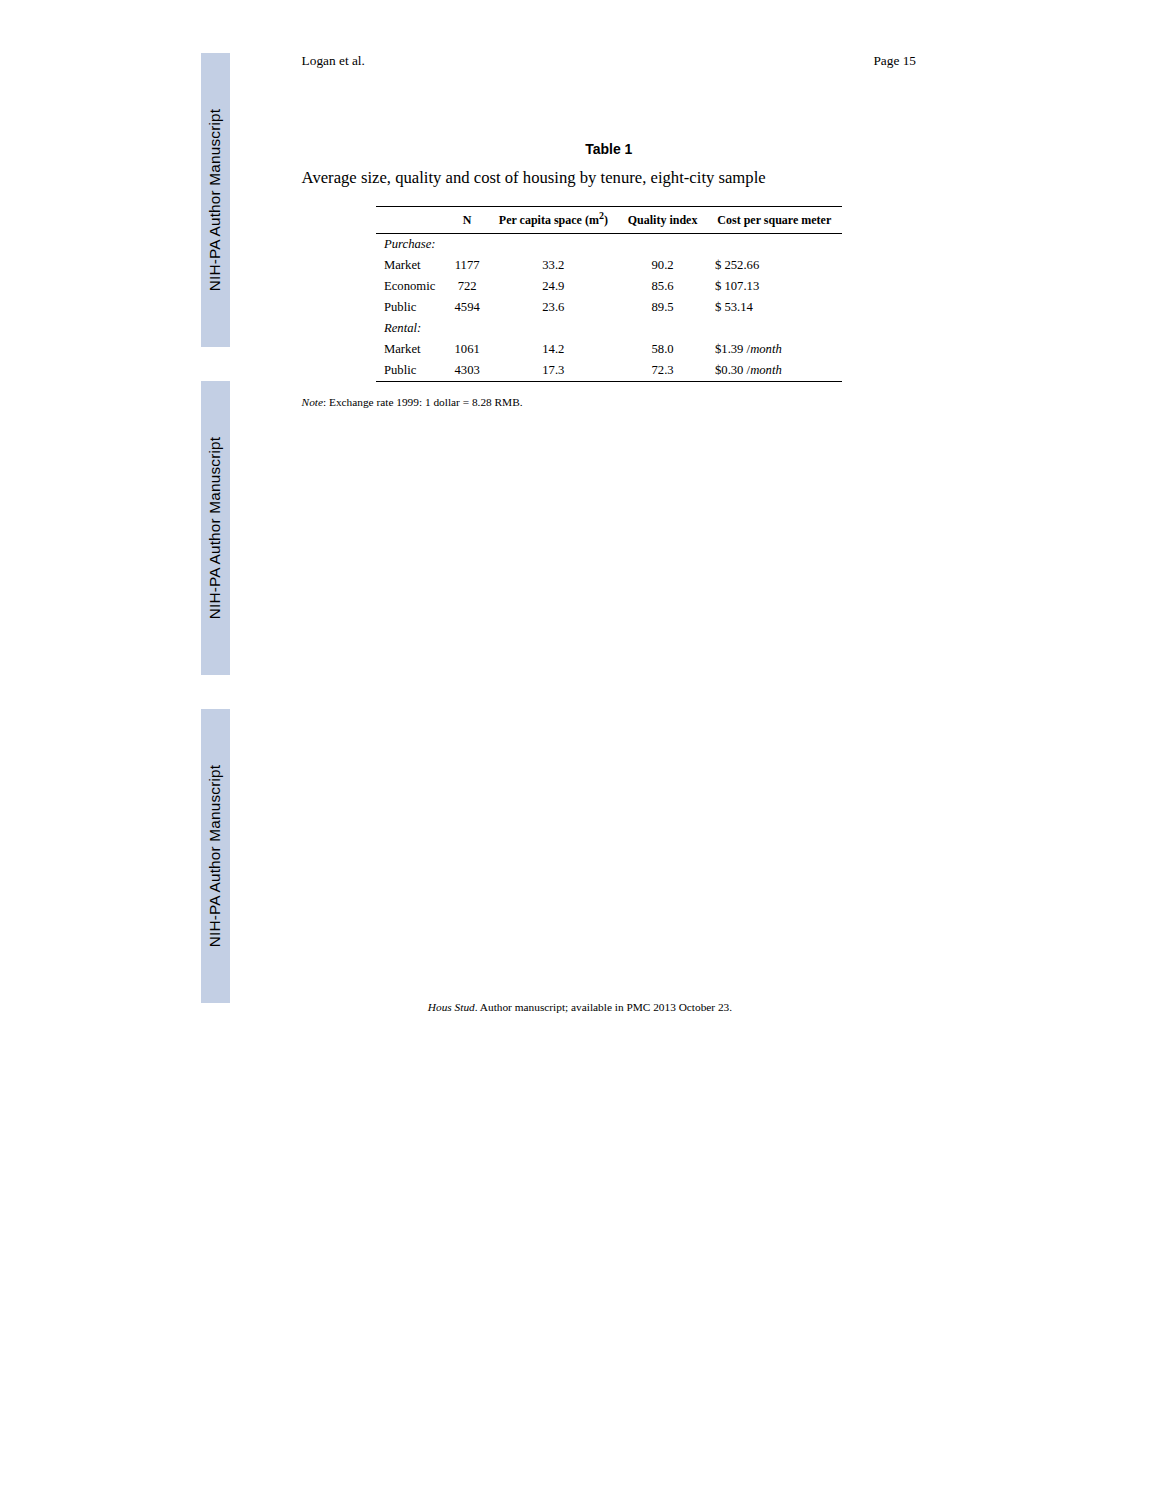NIH-PA Author Manuscript
NIH-PA Author Manuscript
NIH-PA Author Manuscript
Logan et al.
Page 15
Table 1
Average size, quality and cost of housing by tenure, eight-city sample
| | N | Per capita space (m 2 ) | Quality index | Cost per square meter |
| --- | --- | --- | --- | --- |
| Purchase: |
| Market | 1177 | 33.2 | 90.2 | $ 252.66 |
| Economic | 722 | 24.9 | 85.6 | $ 107.13 |
| Public | 4594 | 23.6 | 89.5 | $ 53.14 |
| Rental: |
| Market | 1061 | 14.2 | 58.0 | $1.39 / month |
| Public | 4303 | 17.3 | 72.3 | $0.30 / month |
Note: Exchange rate 1999: 1 dollar = 8.28 RMB.
Hous Stud. Author manuscript; available in PMC 2013 October 23.